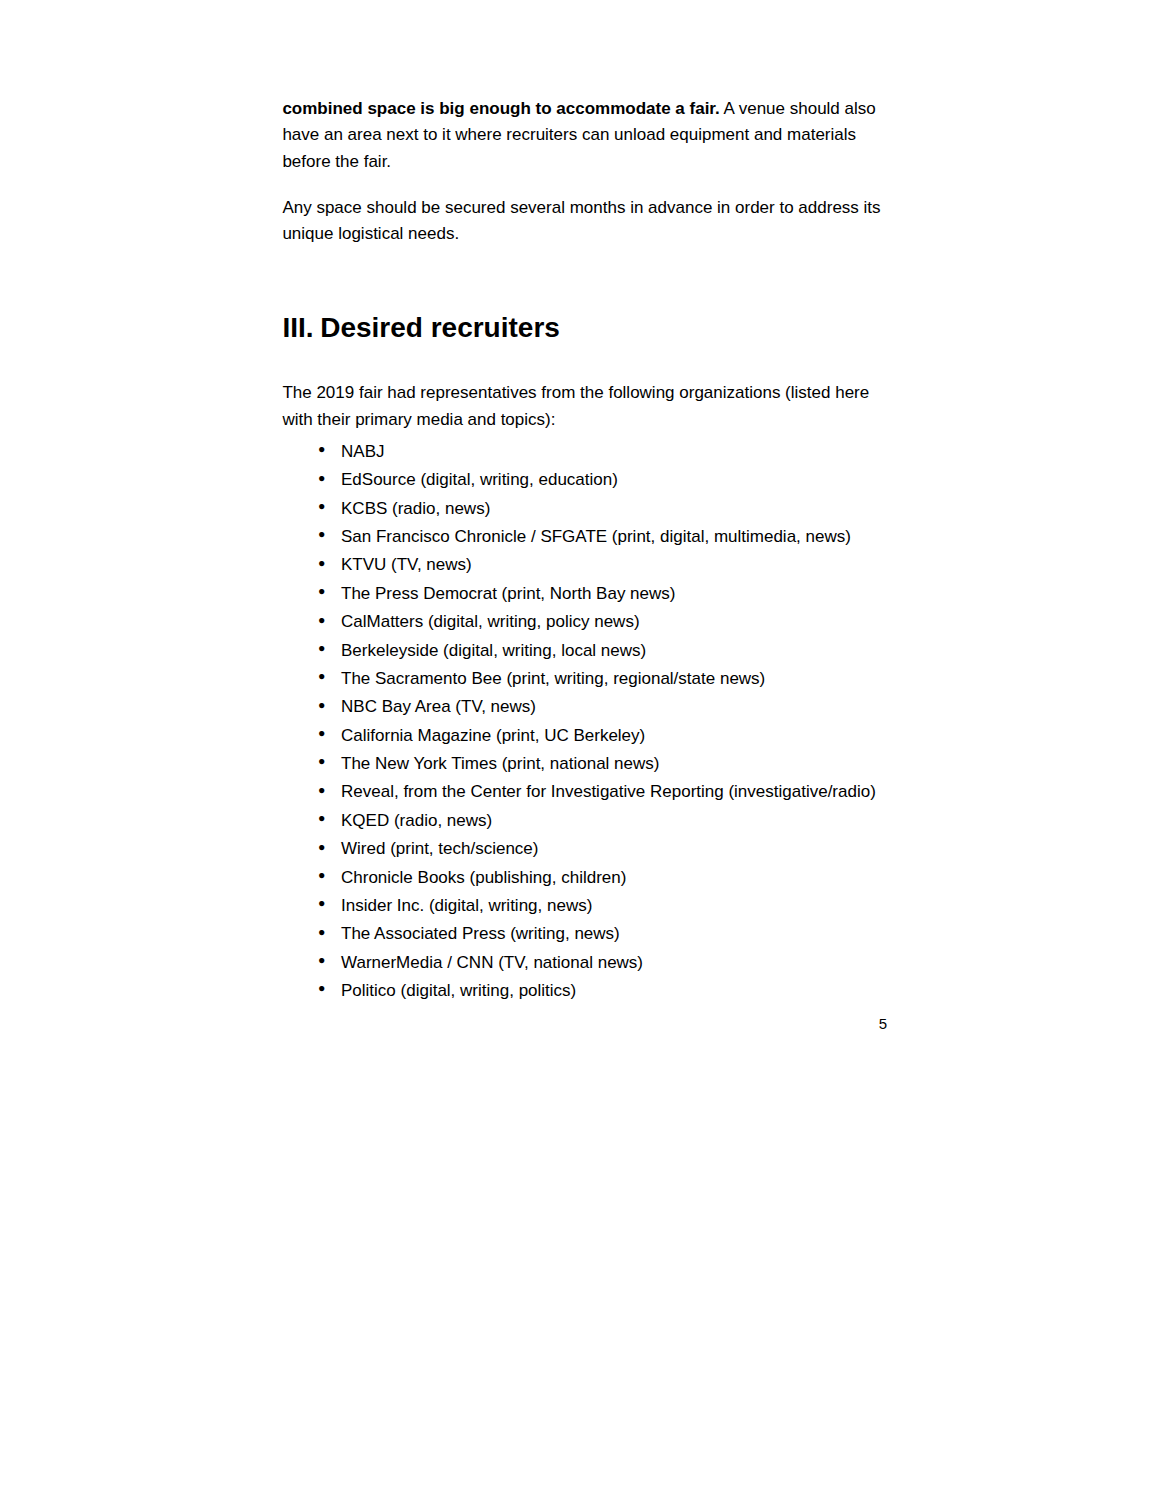combined space is big enough to accommodate a fair. A venue should also have an area next to it where recruiters can unload equipment and materials before the fair.
Any space should be secured several months in advance in order to address its unique logistical needs.
III. Desired recruiters
The 2019 fair had representatives from the following organizations (listed here with their primary media and topics):
NABJ
EdSource (digital, writing, education)
KCBS (radio, news)
San Francisco Chronicle / SFGATE (print, digital, multimedia, news)
KTVU (TV, news)
The Press Democrat (print, North Bay news)
CalMatters (digital, writing, policy news)
Berkeleyside (digital, writing, local news)
The Sacramento Bee (print, writing, regional/state news)
NBC Bay Area (TV, news)
California Magazine (print, UC Berkeley)
The New York Times (print, national news)
Reveal, from the Center for Investigative Reporting (investigative/radio)
KQED (radio, news)
Wired (print, tech/science)
Chronicle Books (publishing, children)
Insider Inc. (digital, writing, news)
The Associated Press (writing, news)
WarnerMedia / CNN (TV, national news)
Politico (digital, writing, politics)
5